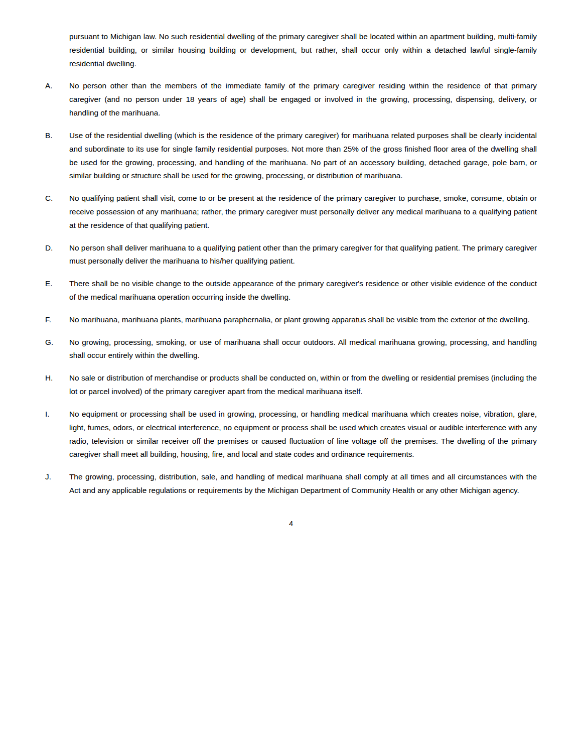pursuant to Michigan law. No such residential dwelling of the primary caregiver shall be located within an apartment building, multi-family residential building, or similar housing building or development, but rather, shall occur only within a detached lawful single-family residential dwelling.
No person other than the members of the immediate family of the primary caregiver residing within the residence of that primary caregiver (and no person under 18 years of age) shall be engaged or involved in the growing, processing, dispensing, delivery, or handling of the marihuana.
Use of the residential dwelling (which is the residence of the primary caregiver) for marihuana related purposes shall be clearly incidental and subordinate to its use for single family residential purposes. Not more than 25% of the gross finished floor area of the dwelling shall be used for the growing, processing, and handling of the marihuana. No part of an accessory building, detached garage, pole barn, or similar building or structure shall be used for the growing, processing, or distribution of marihuana.
No qualifying patient shall visit, come to or be present at the residence of the primary caregiver to purchase, smoke, consume, obtain or receive possession of any marihuana; rather, the primary caregiver must personally deliver any medical marihuana to a qualifying patient at the residence of that qualifying patient.
No person shall deliver marihuana to a qualifying patient other than the primary caregiver for that qualifying patient. The primary caregiver must personally deliver the marihuana to his/her qualifying patient.
There shall be no visible change to the outside appearance of the primary caregiver's residence or other visible evidence of the conduct of the medical marihuana operation occurring inside the dwelling.
No marihuana, marihuana plants, marihuana paraphernalia, or plant growing apparatus shall be visible from the exterior of the dwelling.
No growing, processing, smoking, or use of marihuana shall occur outdoors. All medical marihuana growing, processing, and handling shall occur entirely within the dwelling.
No sale or distribution of merchandise or products shall be conducted on, within or from the dwelling or residential premises (including the lot or parcel involved) of the primary caregiver apart from the medical marihuana itself.
No equipment or processing shall be used in growing, processing, or handling medical marihuana which creates noise, vibration, glare, light, fumes, odors, or electrical interference, no equipment or process shall be used which creates visual or audible interference with any radio, television or similar receiver off the premises or caused fluctuation of line voltage off the premises. The dwelling of the primary caregiver shall meet all building, housing, fire, and local and state codes and ordinance requirements.
The growing, processing, distribution, sale, and handling of medical marihuana shall comply at all times and all circumstances with the Act and any applicable regulations or requirements by the Michigan Department of Community Health or any other Michigan agency.
4